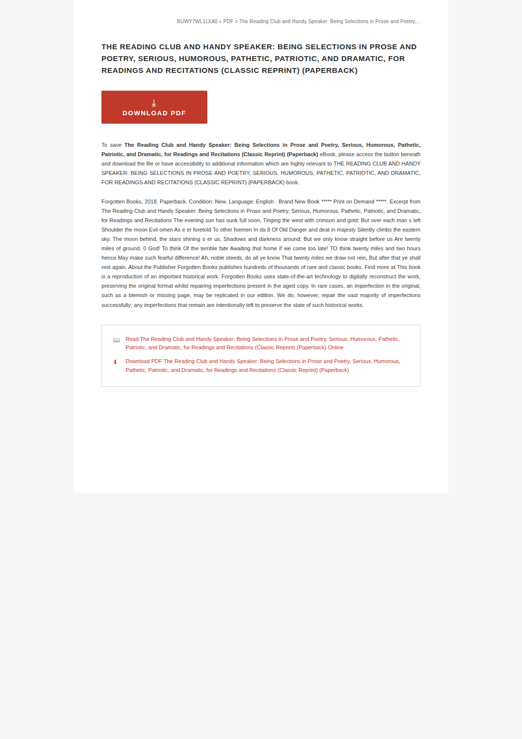BUWY7WL11XA0 » PDF > The Reading Club and Handy Speaker: Being Selections in Prose and Poetry,...
THE READING CLUB AND HANDY SPEAKER: BEING SELECTIONS IN PROSE AND POETRY, SERIOUS, HUMOROUS, PATHETIC, PATRIOTIC, AND DRAMATIC, FOR READINGS AND RECITATIONS (CLASSIC REPRINT) (PAPERBACK)
⤓DOWNLOAD PDF
To save The Reading Club and Handy Speaker: Being Selections in Prose and Poetry, Serious, Humorous, Pathetic, Patriotic, and Dramatic, for Readings and Recitations (Classic Reprint) (Paperback) eBook, please access the button beneath and download the file or have accessibility to additional information which are highly relevant to THE READING CLUB AND HANDY SPEAKER: BEING SELECTIONS IN PROSE AND POETRY, SERIOUS, HUMOROUS, PATHETIC, PATRIOTIC, AND DRAMATIC, FOR READINGS AND RECITATIONS (CLASSIC REPRINT) (PAPERBACK) book.
Forgotten Books, 2018. Paperback. Condition: New. Language: English . Brand New Book ***** Print on Demand *****. Excerpt from The Reading Club and Handy Speaker: Being Selections in Prose and Poetry, Serious, Humorous, Pathetic, Patriotic, and Dramatic, for Readings and Recitations The evening sun has sunk full soon, Tinging the west with crimson and gold; But over each man s left Shoulder the moon Evil omen As e er foretold To other foemen In da 8 Of Old Danger and deat in majesty Silently climbs the eastern sky. The moon behind, the stars shining o er us, Shadows and darkness around; But we only know straight before us Are twenty miles of ground. 0 God! To think Of the terrible fate Awaiting that home if we come too late! TO think twenty miles and two hours hence May make such fearful difference! Ah, noble steeds, do all ye know That twenty miles we draw not rein, But after that ye shall rest again. About the Publisher Forgotten Books publishes hundreds of thousands of rare and classic books. Find more at This book is a reproduction of an important historical work. Forgotten Books uses state-of-the-art technology to digitally reconstruct the work, preserving the original format whilst repairing imperfections present in the aged copy. In rare cases, an imperfection in the original, such as a blemish or missing page, may be replicated in our edition. We do, however, repair the vast majority of imperfections successfully; any imperfections that remain are intentionally left to preserve the state of such historical works.
📖Read The Reading Club and Handy Speaker: Being Selections in Prose and Poetry, Serious, Humorous, Pathetic, Patriotic, and Dramatic, for Readings and Recitations (Classic Reprint) (Paperback) Online
⬇Download PDF The Reading Club and Handy Speaker: Being Selections in Prose and Poetry, Serious, Humorous, Pathetic, Patriotic, and Dramatic, for Readings and Recitations (Classic Reprint) (Paperback)